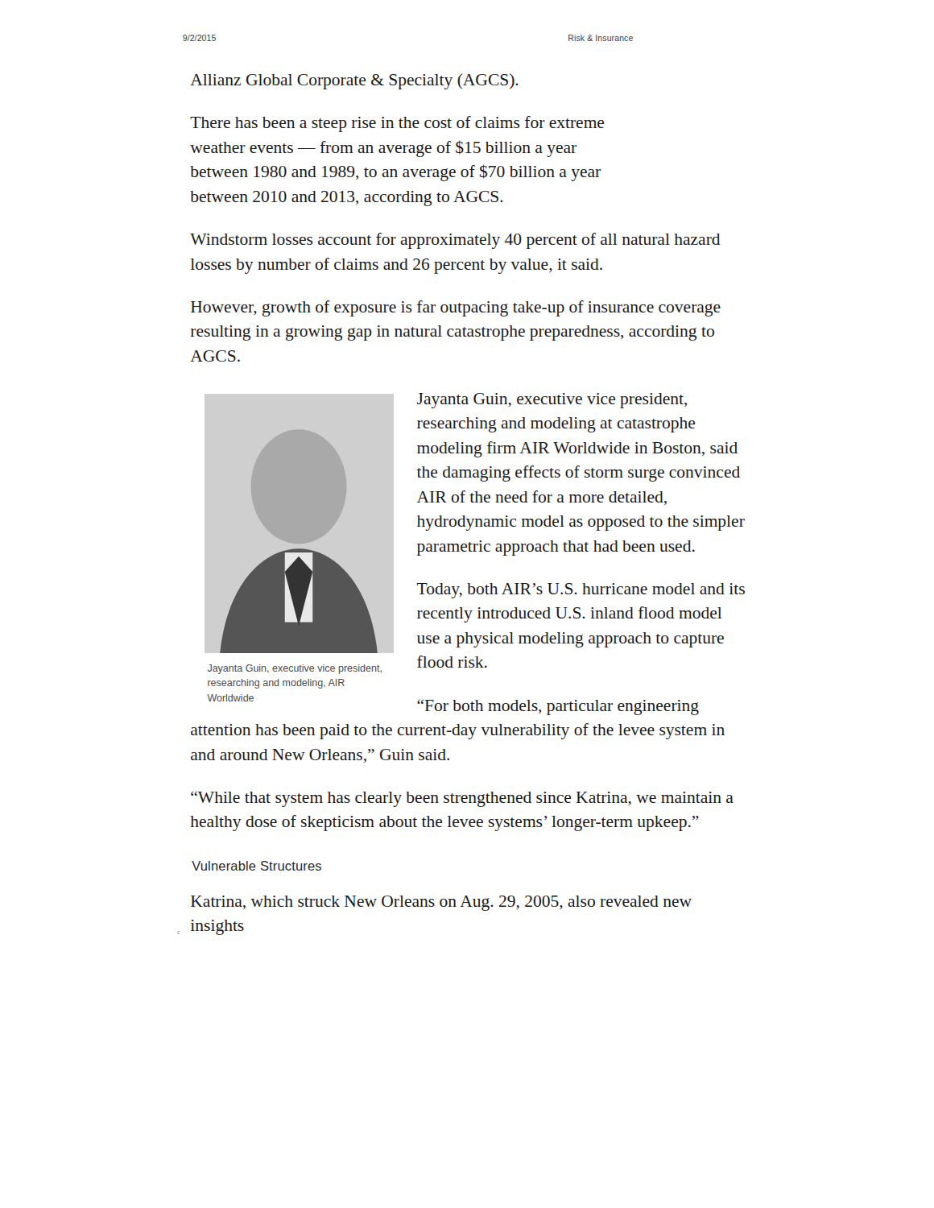9/2/2015 Risk & Insurance
Allianz Global Corporate & Specialty (AGCS).
There has been a steep rise in the cost of claims for extreme weather events — from an average of $15 billion a year between 1980 and 1989, to an average of $70 billion a year between 2010 and 2013, according to AGCS.
Windstorm losses account for approximately 40 percent of all natural hazard losses by number of claims and 26 percent by value, it said.
However, growth of exposure is far outpacing take-up of insurance coverage resulting in a growing gap in natural catastrophe preparedness, according to AGCS.
Jayanta Guin, executive vice president, researching and modeling, AIR Worldwide
Jayanta Guin, executive vice president, researching and modeling at catastrophe modeling firm AIR Worldwide in Boston, said the damaging effects of storm surge convinced AIR of the need for a more detailed, hydrodynamic model as opposed to the simpler parametric approach that had been used.
Today, both AIR’s U.S. hurricane model and its recently introduced U.S. inland flood model use a physical modeling approach to capture flood risk.
“For both models, particular engineering attention has been paid to the current-day vulnerability of the levee system in and around New Orleans,” Guin said.
“While that system has clearly been strengthened since Katrina, we maintain a healthy dose of skepticism about the levee systems’ longer-term upkeep.”
Vulnerable Structures
Katrina, which struck New Orleans on Aug. 29, 2005, also revealed new insights
c